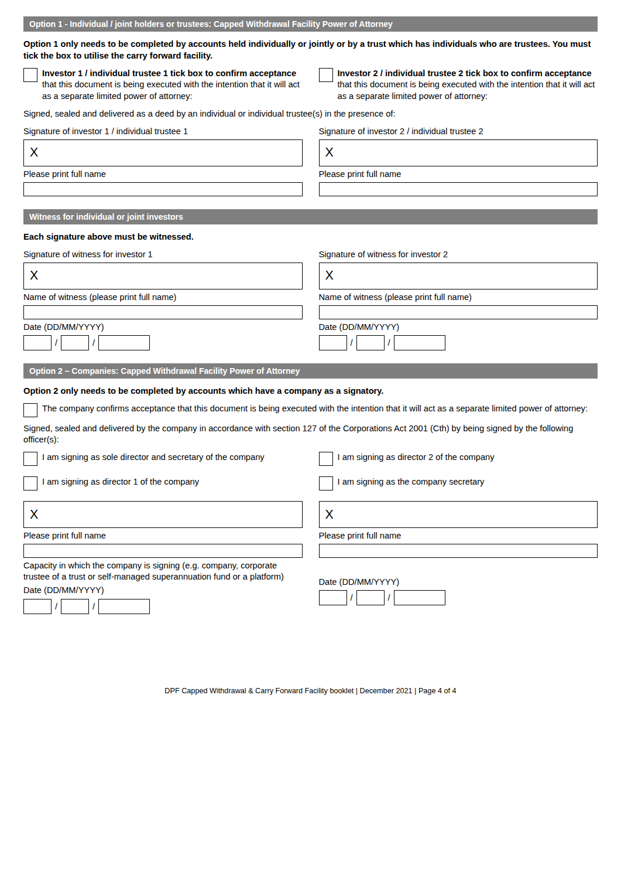Option 1 - Individual / joint holders or trustees: Capped Withdrawal Facility Power of Attorney
Option 1 only needs to be completed by accounts held individually or jointly or by a trust which has individuals who are trustees. You must tick the box to utilise the carry forward facility.
Investor 1 / individual trustee 1 tick box to confirm acceptance that this document is being executed with the intention that it will act as a separate limited power of attorney:
Investor 2 / individual trustee 2 tick box to confirm acceptance that this document is being executed with the intention that it will act as a separate limited power of attorney:
Signed, sealed and delivered as a deed by an individual or individual trustee(s) in the presence of:
Signature of investor 1 / individual trustee 1
X
Please print full name
Signature of investor 2 / individual trustee 2
X
Please print full name
Witness for individual or joint investors
Each signature above must be witnessed.
Signature of witness for investor 1
X
Name of witness (please print full name)
Date (DD/MM/YYYY)
/ /
Signature of witness for investor 2
X
Name of witness (please print full name)
Date (DD/MM/YYYY)
/ /
Option 2 – Companies: Capped Withdrawal Facility Power of Attorney
Option 2 only needs to be completed by accounts which have a company as a signatory.
The company confirms acceptance that this document is being executed with the intention that it will act as a separate limited power of attorney:
Signed, sealed and delivered by the company in accordance with section 127 of the Corporations Act 2001 (Cth) by being signed by the following officer(s):
I am signing as sole director and secretary of the company
I am signing as director 2 of the company
I am signing as director 1 of the company
I am signing as the company secretary
X
Please print full name
Capacity in which the company is signing (e.g. company, corporate trustee of a trust or self-managed superannuation fund or a platform)
Date (DD/MM/YYYY)
/ /
X
Please print full name
Date (DD/MM/YYYY)
/ /
DPF Capped Withdrawal & Carry Forward Facility booklet | December 2021 | Page 4 of 4